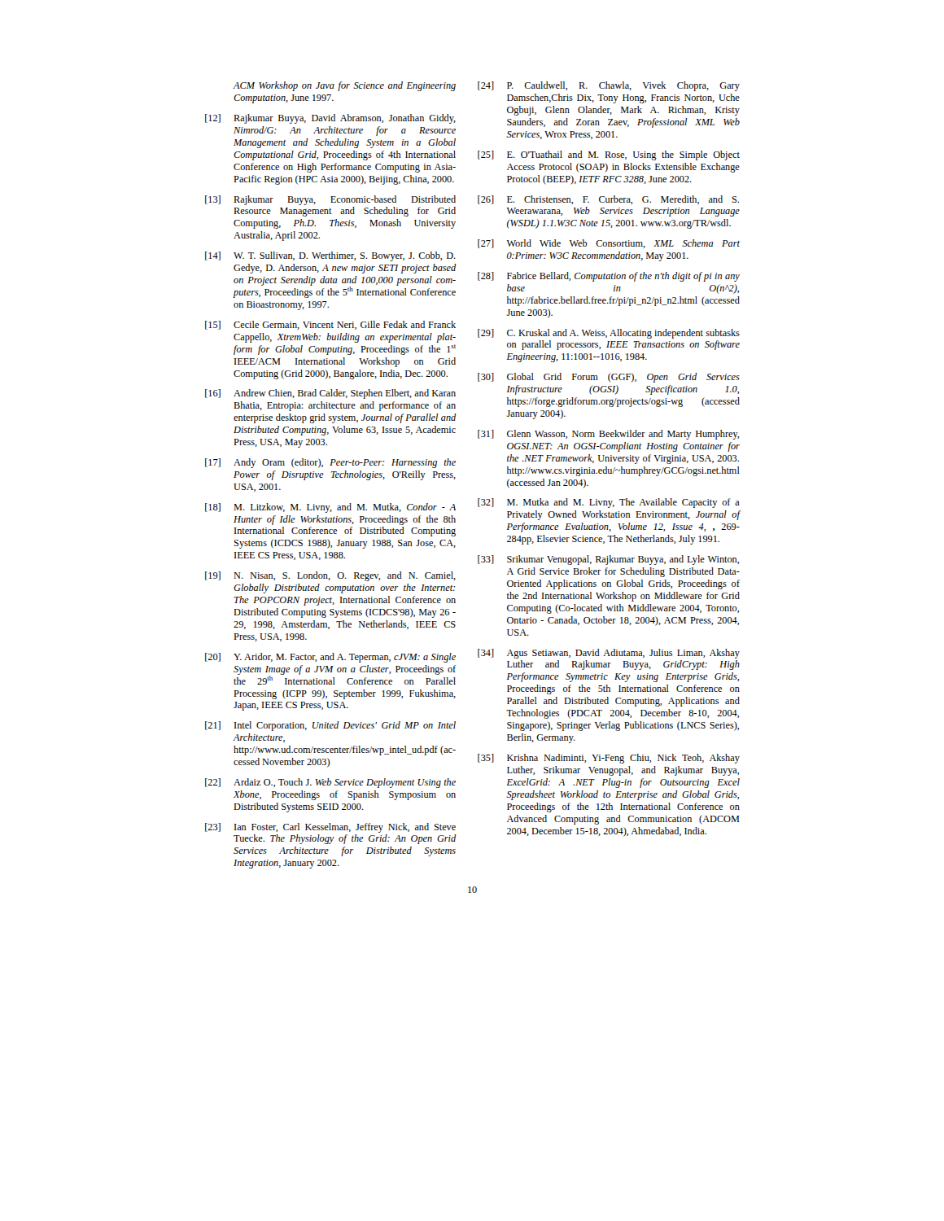ACM Workshop on Java for Science and Engineering Computation, June 1997.
[12] Rajkumar Buyya, David Abramson, Jonathan Giddy, Nimrod/G: An Architecture for a Resource Management and Scheduling System in a Global Computational Grid, Proceedings of 4th International Conference on High Performance Computing in Asia-Pacific Region (HPC Asia 2000), Beijing, China, 2000.
[13] Rajkumar Buyya, Economic-based Distributed Resource Management and Scheduling for Grid Computing, Ph.D. Thesis, Monash University Australia, April 2002.
[14] W. T. Sullivan, D. Werthimer, S. Bowyer, J. Cobb, D. Gedye, D. Anderson, A new major SETI project based on Project Serendip data and 100,000 personal computers, Proceedings of the 5th International Conference on Bioastronomy, 1997.
[15] Cecile Germain, Vincent Neri, Gille Fedak and Franck Cappello, XtremWeb: building an experimental platform for Global Computing, Proceedings of the 1st IEEE/ACM International Workshop on Grid Computing (Grid 2000), Bangalore, India, Dec. 2000.
[16] Andrew Chien, Brad Calder, Stephen Elbert, and Karan Bhatia, Entropia: architecture and performance of an enterprise desktop grid system, Journal of Parallel and Distributed Computing, Volume 63, Issue 5, Academic Press, USA, May 2003.
[17] Andy Oram (editor), Peer-to-Peer: Harnessing the Power of Disruptive Technologies, O'Reilly Press, USA, 2001.
[18] M. Litzkow, M. Livny, and M. Mutka, Condor - A Hunter of Idle Workstations, Proceedings of the 8th International Conference of Distributed Computing Systems (ICDCS 1988), January 1988, San Jose, CA, IEEE CS Press, USA, 1988.
[19] N. Nisan, S. London, O. Regev, and N. Camiel, Globally Distributed computation over the Internet: The POPCORN project, International Conference on Distributed Computing Systems (ICDCS'98), May 26 - 29, 1998, Amsterdam, The Netherlands, IEEE CS Press, USA, 1998.
[20] Y. Aridor, M. Factor, and A. Teperman, cJVM: a Single System Image of a JVM on a Cluster, Proceedings of the 29th International Conference on Parallel Processing (ICPP 99), September 1999, Fukushima, Japan, IEEE CS Press, USA.
[21] Intel Corporation, United Devices' Grid MP on Intel Architecture, http://www.ud.com/rescenter/files/wp_intel_ud.pdf (accessed November 2003)
[22] Ardaiz O., Touch J. Web Service Deployment Using the Xbone, Proceedings of Spanish Symposium on Distributed Systems SEID 2000.
[23] Ian Foster, Carl Kesselman, Jeffrey Nick, and Steve Tuecke. The Physiology of the Grid: An Open Grid Services Architecture for Distributed Systems Integration, January 2002.
[24] P. Cauldwell, R. Chawla, Vivek Chopra, Gary Damschen,Chris Dix, Tony Hong, Francis Norton, Uche Ogbuji, Glenn Olander, Mark A. Richman, Kristy Saunders, and Zoran Zaev, Professional XML Web Services, Wrox Press, 2001.
[25] E. O'Tuathail and M. Rose, Using the Simple Object Access Protocol (SOAP) in Blocks Extensible Exchange Protocol (BEEP), IETF RFC 3288, June 2002.
[26] E. Christensen, F. Curbera, G. Meredith, and S. Weerawarana, Web Services Description Language (WSDL) 1.1.W3C Note 15, 2001. www.w3.org/TR/wsdl.
[27] World Wide Web Consortium, XML Schema Part 0:Primer: W3C Recommendation, May 2001.
[28] Fabrice Bellard, Computation of the n'th digit of pi in any base in O(n^2), http://fabrice.bellard.free.fr/pi/pi_n2/pi_n2.html (accessed June 2003).
[29] C. Kruskal and A. Weiss, Allocating independent subtasks on parallel processors, IEEE Transactions on Software Engineering, 11:1001--1016, 1984.
[30] Global Grid Forum (GGF), Open Grid Services Infrastructure (OGSI) Specification 1.0, https://forge.gridforum.org/projects/ogsi-wg (accessed January 2004).
[31] Glenn Wasson, Norm Beekwilder and Marty Humphrey, OGSI.NET: An OGSI-Compliant Hosting Container for the .NET Framework, University of Virginia, USA, 2003. http://www.cs.virginia.edu/~humphrey/GCG/ogsi.net.html (accessed Jan 2004).
[32] M. Mutka and M. Livny, The Available Capacity of a Privately Owned Workstation Environment, Journal of Performance Evaluation, Volume 12, Issue 4, , 269-284pp, Elsevier Science, The Netherlands, July 1991.
[33] Srikumar Venugopal, Rajkumar Buyya, and Lyle Winton, A Grid Service Broker for Scheduling Distributed Data-Oriented Applications on Global Grids, Proceedings of the 2nd International Workshop on Middleware for Grid Computing (Co-located with Middleware 2004, Toronto, Ontario - Canada, October 18, 2004), ACM Press, 2004, USA.
[34] Agus Setiawan, David Adiutama, Julius Liman, Akshay Luther and Rajkumar Buyya, GridCrypt: High Performance Symmetric Key using Enterprise Grids, Proceedings of the 5th International Conference on Parallel and Distributed Computing, Applications and Technologies (PDCAT 2004, December 8-10, 2004, Singapore), Springer Verlag Publications (LNCS Series), Berlin, Germany.
[35] Krishna Nadiminti, Yi-Feng Chiu, Nick Teoh, Akshay Luther, Srikumar Venugopal, and Rajkumar Buyya, ExcelGrid: A .NET Plug-in for Outsourcing Excel Spreadsheet Workload to Enterprise and Global Grids, Proceedings of the 12th International Conference on Advanced Computing and Communication (ADCOM 2004, December 15-18, 2004), Ahmedabad, India.
10